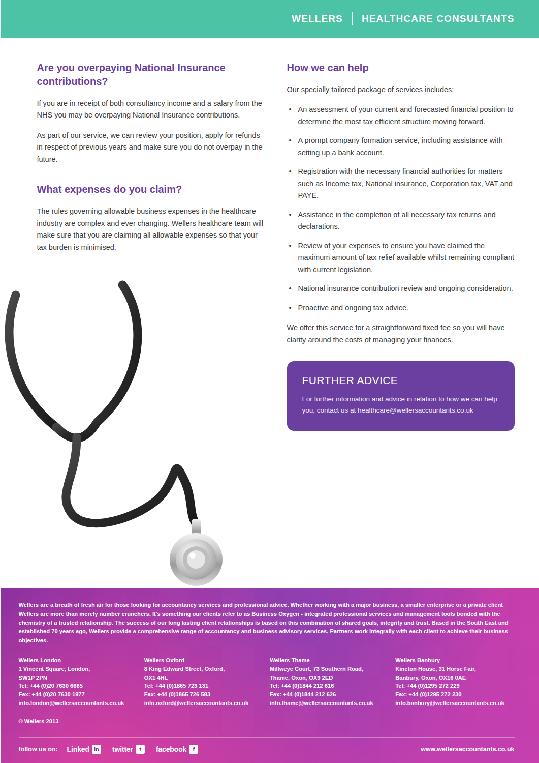WELLERS HEALTHCARE CONSULTANTS
Are you overpaying National Insurance contributions?
If you are in receipt of both consultancy income and a salary from the NHS you may be overpaying National Insurance contributions.
As part of our service, we can review your position, apply for refunds in respect of previous years and make sure you do not overpay in the future.
What expenses do you claim?
The rules governing allowable business expenses in the healthcare industry are complex and ever changing. Wellers healthcare team will make sure that you are claiming all allowable expenses so that your tax burden is minimised.
How we can help
Our specially tailored package of services includes:
An assessment of your current and forecasted financial position to determine the most tax efficient structure moving forward.
A prompt company formation service, including assistance with setting up a bank account.
Registration with the necessary financial authorities for matters such as Income tax, National insurance, Corporation tax, VAT and PAYE.
Assistance in the completion of all necessary tax returns and declarations.
Review of your expenses to ensure you have claimed the maximum amount of tax relief available whilst remaining compliant with current legislation.
National insurance contribution review and ongoing consideration.
Proactive and ongoing tax advice.
We offer this service for a straightforward fixed fee so you will have clarity around the costs of managing your finances.
FURTHER ADVICE
For further information and advice in relation to how we can help you, contact us at healthcare@wellersaccountants.co.uk
Wellers are a breath of fresh air for those looking for accountancy services and professional advice. Whether working with a major business, a smaller enterprise or a private client Wellers are more than merely number crunchers. It's something our clients refer to as Business Oxygen - integrated professional services and management tools bonded with the chemistry of a trusted relationship. The success of our long lasting client relationships is based on this combination of shared goals, integrity and trust. Based in the South East and established 70 years ago, Wellers provide a comprehensive range of accountancy and business advisory services. Partners work integrally with each client to achieve their business objectives.
Wellers London 1 Vincent Square, London,
SW1P 2PN
Tel: +44 (0)20 7630 6665
Fax: +44 (0)20 7630 1977
info.london@wellersaccountants.co.uk
Wellers Oxford 8 King Edward Street, Oxford,
OX1 4HL
Tel: +44 (0)1865 723 131
Fax: +44 (0)1865 726 583
info.oxford@wellersaccountants.co.uk
Wellers Thame Millweye Court, 73 Southern Road,
Thame, Oxon, OX9 2ED
Tel: +44 (0)1844 212 616
Fax: +44 (0)1844 212 626
info.thame@wellersaccountants.co.uk
Wellers Banbury Kineton House, 31 Horse Fair,
Banbury, Oxon, OX16 0AE
Tel: +44 (0)1295 272 229
Fax: +44 (0)1295 272 230
info.banbury@wellersaccountants.co.uk
© Wellers 2013
follow us on:
Linkedin twittert facebookf
www.wellersaccountants.co.uk